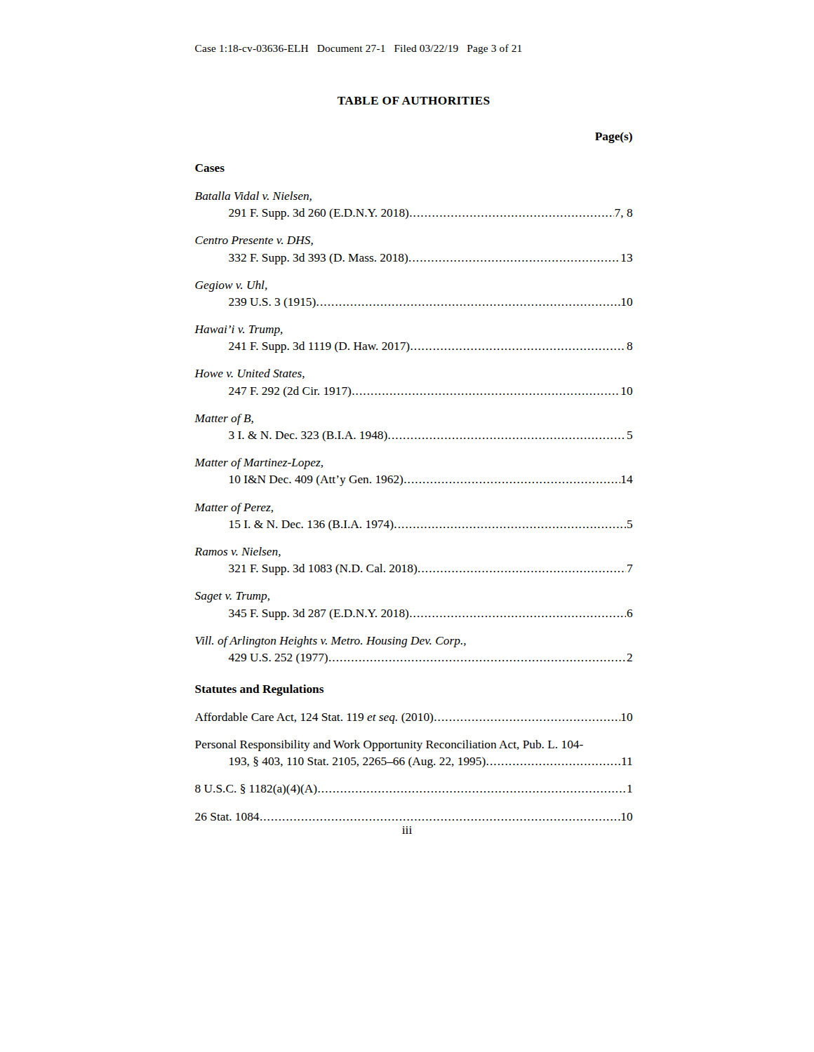Case 1:18-cv-03636-ELH Document 27-1 Filed 03/22/19 Page 3 of 21
TABLE OF AUTHORITIES
Page(s)
Cases
Batalla Vidal v. Nielsen,
291 F. Supp. 3d 260 (E.D.N.Y. 2018) ............................................................................. 7, 8
Centro Presente v. DHS,
332 F. Supp. 3d 393 (D. Mass. 2018) .................................................................................. 13
Gegiow v. Uhl,
239 U.S. 3 (1915) .............................................................................................................. 10
Hawai’i v. Trump,
241 F. Supp. 3d 1119 (D. Haw. 2017) ................................................................................ 8
Howe v. United States,
247 F. 292 (2d Cir. 1917) ................................................................................................... 10
Matter of B,
3 I. & N. Dec. 323 (B.I.A. 1948) ......................................................................................... 5
Matter of Martinez-Lopez,
10 I&N Dec. 409 (Att’y Gen. 1962) .................................................................................... 14
Matter of Perez,
15 I. & N. Dec. 136 (B.I.A. 1974) ........................................................................................ 5
Ramos v. Nielsen,
321 F. Supp. 3d 1083 (N.D. Cal. 2018) .............................................................................. 7
Saget v. Trump,
345 F. Supp. 3d 287 (E.D.N.Y. 2018) ................................................................................ 6
Vill. of Arlington Heights v. Metro. Housing Dev. Corp.,
429 U.S. 252 (1977) ............................................................................................................ 2
Statutes and Regulations
Affordable Care Act, 124 Stat. 119 et seq. (2010) ....................................................................... 10
Personal Responsibility and Work Opportunity Reconciliation Act, Pub. L. 104-
193, § 403, 110 Stat. 2105, 2265–66 (Aug. 22, 1995) .......................................................... 11
8 U.S.C. § 1182(a)(4)(A) ............................................................................................................. 1
26 Stat. 1084 ..................................................................................................................... 10
iii